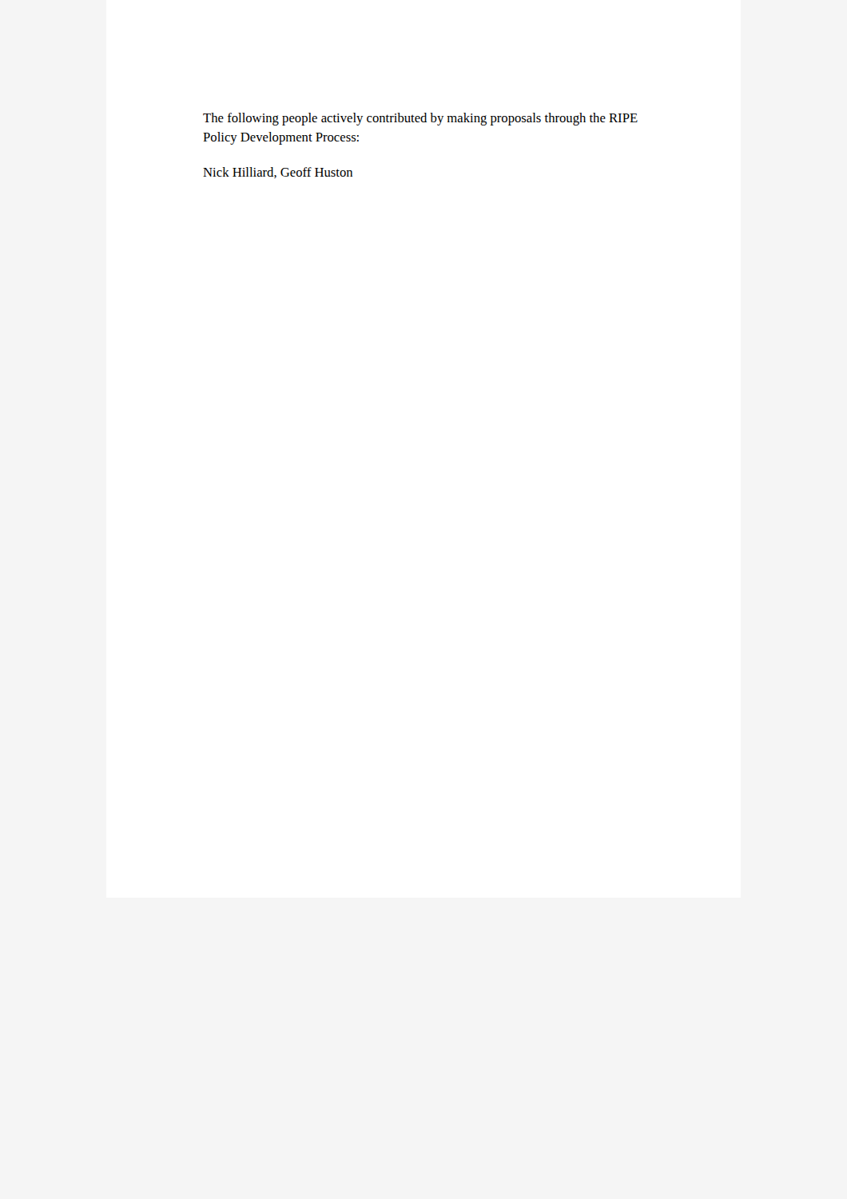The following people actively contributed by making proposals through the RIPE Policy Development Process:
Nick Hilliard, Geoff Huston